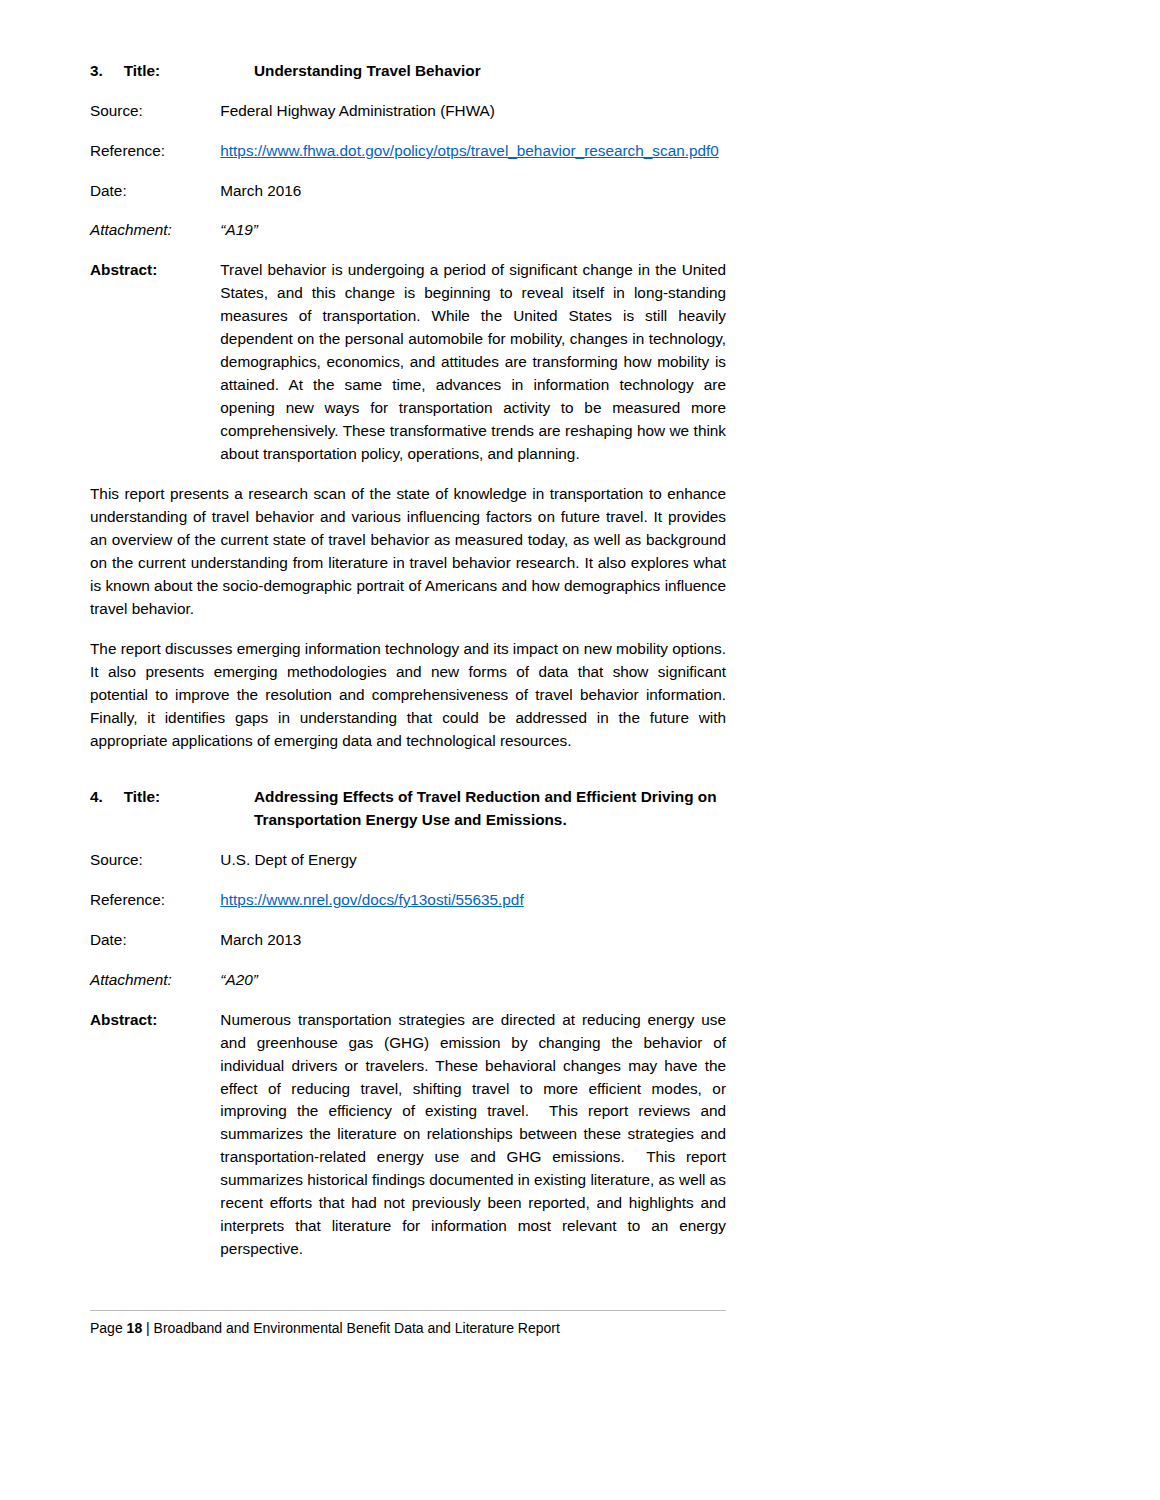3. Title: Understanding Travel Behavior
Source: Federal Highway Administration (FHWA)
Reference: https://www.fhwa.dot.gov/policy/otps/travel_behavior_research_scan.pdf0
Date: March 2016
Attachment: “A19”
Abstract:
Travel behavior is undergoing a period of significant change in the United States, and this change is beginning to reveal itself in long-standing measures of transportation. While the United States is still heavily dependent on the personal automobile for mobility, changes in technology, demographics, economics, and attitudes are transforming how mobility is attained. At the same time, advances in information technology are opening new ways for transportation activity to be measured more comprehensively. These transformative trends are reshaping how we think about transportation policy, operations, and planning.
This report presents a research scan of the state of knowledge in transportation to enhance understanding of travel behavior and various influencing factors on future travel. It provides an overview of the current state of travel behavior as measured today, as well as background on the current understanding from literature in travel behavior research. It also explores what is known about the socio-demographic portrait of Americans and how demographics influence travel behavior.
The report discusses emerging information technology and its impact on new mobility options. It also presents emerging methodologies and new forms of data that show significant potential to improve the resolution and comprehensiveness of travel behavior information. Finally, it identifies gaps in understanding that could be addressed in the future with appropriate applications of emerging data and technological resources.
4. Title: Addressing Effects of Travel Reduction and Efficient Driving on Transportation Energy Use and Emissions.
Source: U.S. Dept of Energy
Reference: https://www.nrel.gov/docs/fy13osti/55635.pdf
Date: March 2013
Attachment: “A20”
Abstract:
Numerous transportation strategies are directed at reducing energy use and greenhouse gas (GHG) emission by changing the behavior of individual drivers or travelers. These behavioral changes may have the effect of reducing travel, shifting travel to more efficient modes, or improving the efficiency of existing travel. This report reviews and summarizes the literature on relationships between these strategies and transportation-related energy use and GHG emissions. This report summarizes historical findings documented in existing literature, as well as recent efforts that had not previously been reported, and highlights and interprets that literature for information most relevant to an energy perspective.
Page 18 | Broadband and Environmental Benefit Data and Literature Report